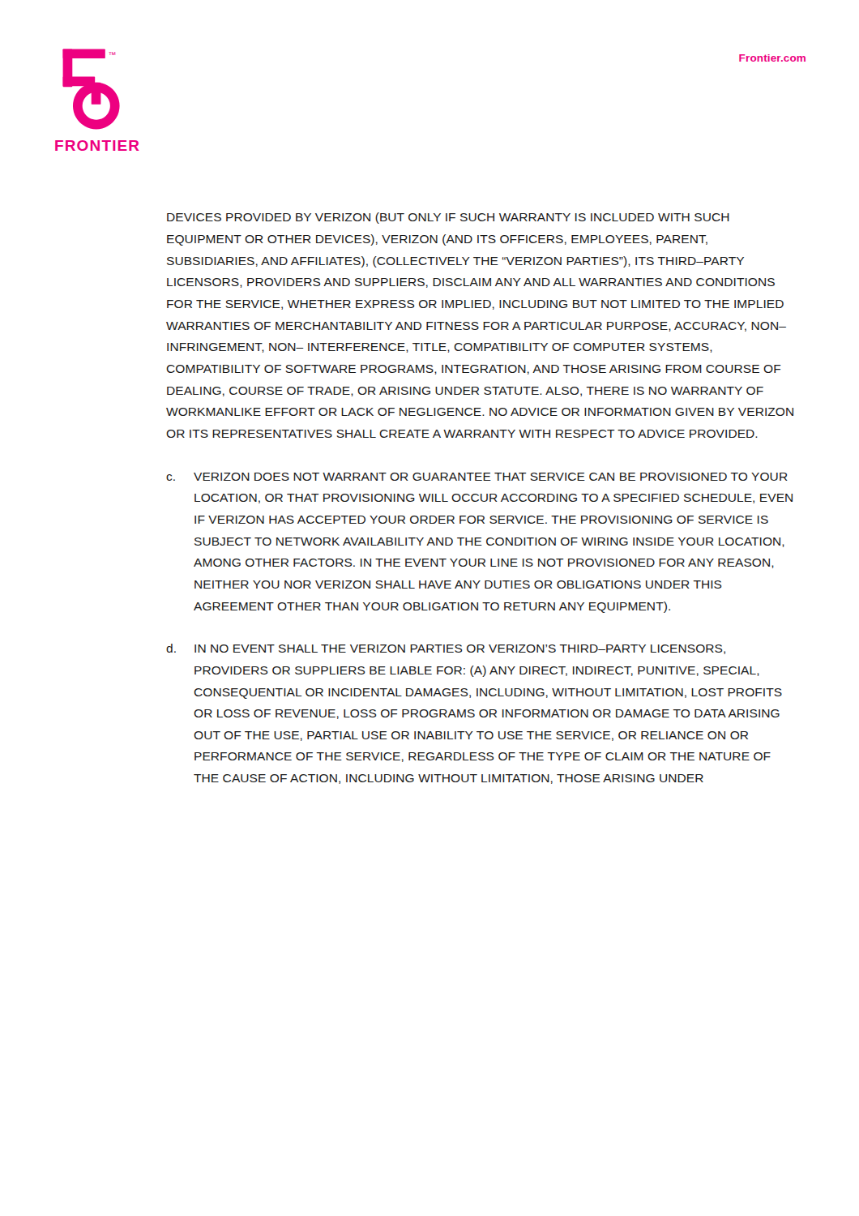™
FRONTIER
Frontier.com
DEVICES PROVIDED BY VERIZON (BUT ONLY IF SUCH WARRANTY IS INCLUDED WITH SUCH EQUIPMENT OR OTHER DEVICES), VERIZON (AND ITS OFFICERS, EMPLOYEES, PARENT, SUBSIDIARIES, AND AFFILIATES), (COLLECTIVELY THE “VERIZON PARTIES”), ITS THIRD–PARTY LICENSORS, PROVIDERS AND SUPPLIERS, DISCLAIM ANY AND ALL WARRANTIES AND CONDITIONS FOR THE SERVICE, WHETHER EXPRESS OR IMPLIED, INCLUDING BUT NOT LIMITED TO THE IMPLIED WARRANTIES OF MERCHANTABILITY AND FITNESS FOR A PARTICULAR PURPOSE, ACCURACY, NON–INFRINGEMENT, NON– INTERFERENCE, TITLE, COMPATIBILITY OF COMPUTER SYSTEMS, COMPATIBILITY OF SOFTWARE PROGRAMS, INTEGRATION, AND THOSE ARISING FROM COURSE OF DEALING, COURSE OF TRADE, OR ARISING UNDER STATUTE. ALSO, THERE IS NO WARRANTY OF WORKMANLIKE EFFORT OR LACK OF NEGLIGENCE. NO ADVICE OR INFORMATION GIVEN BY VERIZON OR ITS REPRESENTATIVES SHALL CREATE A WARRANTY WITH RESPECT TO ADVICE PROVIDED.
c. VERIZON DOES NOT WARRANT OR GUARANTEE THAT SERVICE CAN BE PROVISIONED TO YOUR LOCATION, OR THAT PROVISIONING WILL OCCUR ACCORDING TO A SPECIFIED SCHEDULE, EVEN IF VERIZON HAS ACCEPTED YOUR ORDER FOR SERVICE. THE PROVISIONING OF SERVICE IS SUBJECT TO NETWORK AVAILABILITY AND THE CONDITION OF WIRING INSIDE YOUR LOCATION, AMONG OTHER FACTORS. IN THE EVENT YOUR LINE IS NOT PROVISIONED FOR ANY REASON, NEITHER YOU NOR VERIZON SHALL HAVE ANY DUTIES OR OBLIGATIONS UNDER THIS AGREEMENT OTHER THAN YOUR OBLIGATION TO RETURN ANY EQUIPMENT).
d. IN NO EVENT SHALL THE VERIZON PARTIES OR VERIZON’S THIRD–PARTY LICENSORS, PROVIDERS OR SUPPLIERS BE LIABLE FOR: (A) ANY DIRECT, INDIRECT, PUNITIVE, SPECIAL, CONSEQUENTIAL OR INCIDENTAL DAMAGES, INCLUDING, WITHOUT LIMITATION, LOST PROFITS OR LOSS OF REVENUE, LOSS OF PROGRAMS OR INFORMATION OR DAMAGE TO DATA ARISING OUT OF THE USE, PARTIAL USE OR INABILITY TO USE THE SERVICE, OR RELIANCE ON OR PERFORMANCE OF THE SERVICE, REGARDLESS OF THE TYPE OF CLAIM OR THE NATURE OF THE CAUSE OF ACTION, INCLUDING WITHOUT LIMITATION, THOSE ARISING UNDER